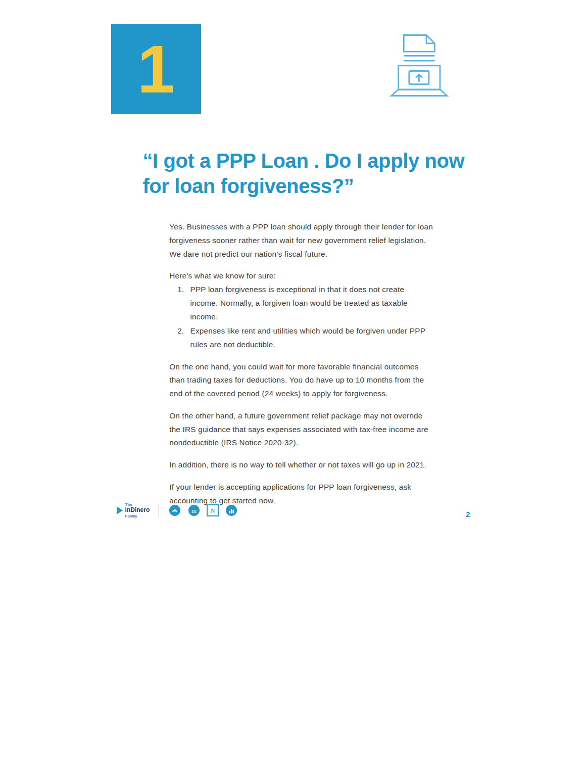1
“I got a PPP Loan . Do I apply now for loan forgiveness?”
Yes. Businesses with a PPP loan should apply through their lender for loan forgiveness sooner rather than wait for new government relief legislation. We dare not predict our nation’s fiscal future.
Here’s what we know for sure:
PPP loan forgiveness is exceptional in that it does not create income. Normally, a forgiven loan would be treated as taxable income.
Expenses like rent and utilities which would be forgiven under PPP rules are not deductible.
On the one hand, you could wait for more favorable financial outcomes than trading taxes for deductions. You do have up to 10 months from the end of the covered period (24 weeks) to apply for forgiveness.
On the other hand, a future government relief package may not override the IRS guidance that says expenses associated with tax-free income are nondeductible (IRS Notice 2020-32).
In addition, there is no way to tell whether or not taxes will go up in 2021.
If your lender is accepting applications for PPP loan forgiveness, ask accounting to get started now.
The
inDinero
Family
m
N
2